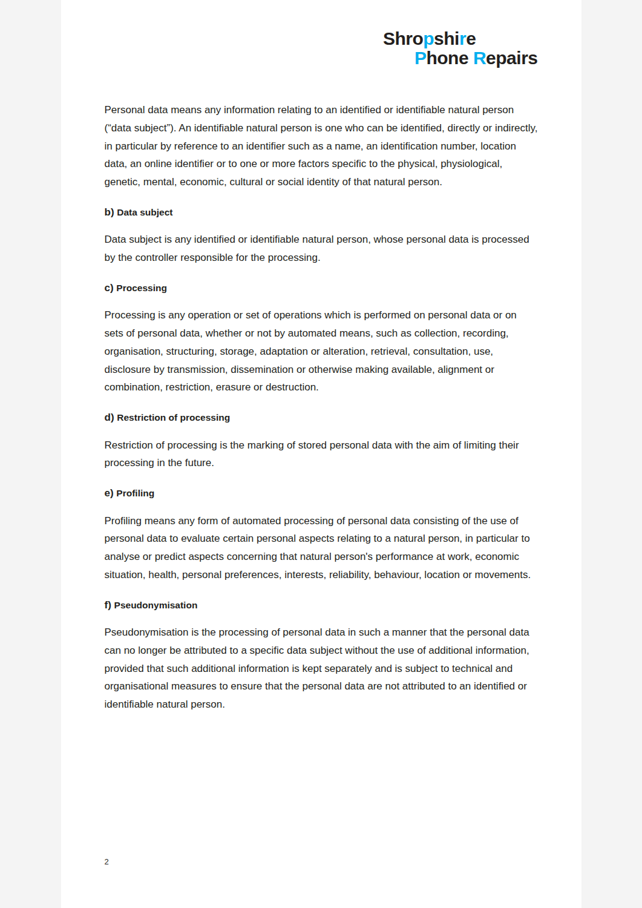Shropshire Phone Repairs
Personal data means any information relating to an identified or identifiable natural person (“data subject”). An identifiable natural person is one who can be identified, directly or indirectly, in particular by reference to an identifier such as a name, an identification number, location data, an online identifier or to one or more factors specific to the physical, physiological, genetic, mental, economic, cultural or social identity of that natural person.
b) Data subject
Data subject is any identified or identifiable natural person, whose personal data is processed by the controller responsible for the processing.
c) Processing
Processing is any operation or set of operations which is performed on personal data or on sets of personal data, whether or not by automated means, such as collection, recording, organisation, structuring, storage, adaptation or alteration, retrieval, consultation, use, disclosure by transmission, dissemination or otherwise making available, alignment or combination, restriction, erasure or destruction.
d) Restriction of processing
Restriction of processing is the marking of stored personal data with the aim of limiting their processing in the future.
e) Profiling
Profiling means any form of automated processing of personal data consisting of the use of personal data to evaluate certain personal aspects relating to a natural person, in particular to analyse or predict aspects concerning that natural person's performance at work, economic situation, health, personal preferences, interests, reliability, behaviour, location or movements.
f) Pseudonymisation
Pseudonymisation is the processing of personal data in such a manner that the personal data can no longer be attributed to a specific data subject without the use of additional information, provided that such additional information is kept separately and is subject to technical and organisational measures to ensure that the personal data are not attributed to an identified or identifiable natural person.
2